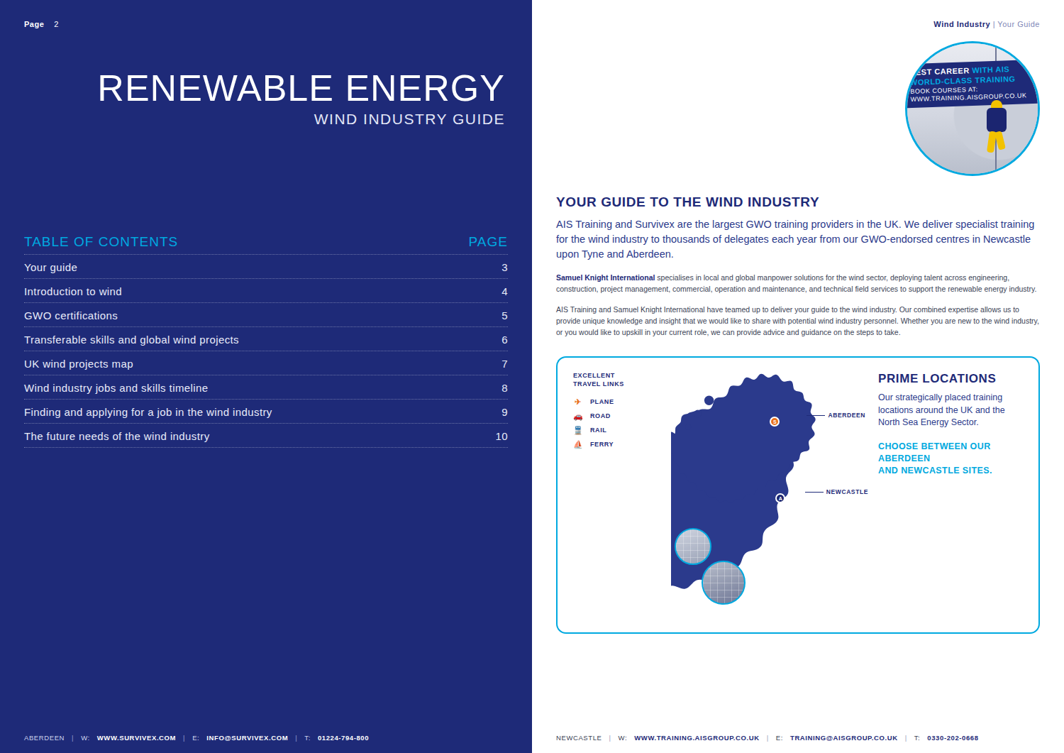Page2
Renewable Energy
Wind Industry Guide
Table of Contents Page
Your guide 3
Introduction to wind 4
GWO certifications 5
Transferable skills and global wind projects 6
UK wind projects map 7
Wind industry jobs and skills timeline 8
Finding and applying for a job in the wind industry 9
The future needs of the wind industry 10
ABERDEEN | W: WWW.SURVIVEX.COM | E: INFO@SURVIVEX.COM | T: 01224-794-800
Wind Industry | Your Guide
BEST CAREER WITH AIS WORLD-CLASS TRAINING BOOK COURSES AT: WWW.TRAINING.AISGROUP.CO.UK
Your Guide to the Wind Industry
AIS Training and Survivex are the largest GWO training providers in the UK. We deliver specialist training for the wind industry to thousands of delegates each year from our GWO-endorsed centres in Newcastle upon Tyne and Aberdeen.
Samuel Knight International specialises in local and global manpower solutions for the wind sector, deploying talent across engineering, construction, project management, commercial, operation and maintenance, and technical field services to support the renewable energy industry.
AIS Training and Samuel Knight International have teamed up to deliver your guide to the wind industry. Our combined expertise allows us to provide unique knowledge and insight that we would like to share with potential wind industry personnel. Whether you are new to the wind industry, or you would like to upskill in your current role, we can provide advice and guidance on the steps to take.
EXCELLENT
TRAVEL LINKS
✈PLANE
🚗ROAD
🚆RAIL
⛵FERRY
ABERDEEN NEWCASTLE S A
Prime Locations
Our strategically placed training locations around the UK and the North Sea Energy Sector.
Choose between our Aberdeen
and Newcastle sites.
NEWCASTLE | W: WWW.TRAINING.AISGROUP.CO.UK | E: TRAINING@AISGROUP.CO.UK | T: 0330-202-0668